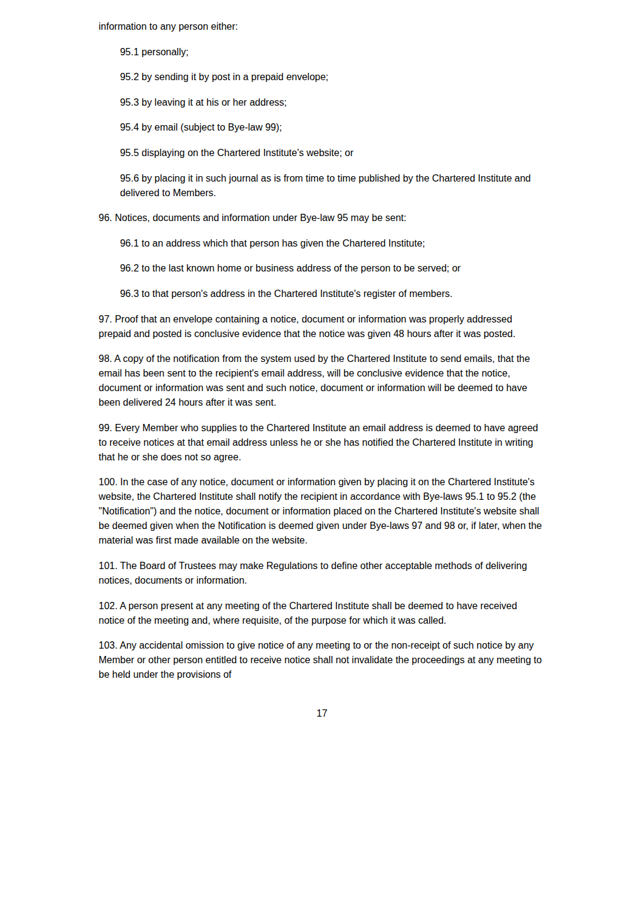information to any person either:
95.1 personally;
95.2 by sending it by post in a prepaid envelope;
95.3 by leaving it at his or her address;
95.4 by email (subject to Bye-law 99);
95.5 displaying on the Chartered Institute's website; or
95.6 by placing it in such journal as is from time to time published by the Chartered Institute and delivered to Members.
96. Notices, documents and information under Bye-law 95 may be sent:
96.1 to an address which that person has given the Chartered Institute;
96.2 to the last known home or business address of the person to be served; or
96.3 to that person's address in the Chartered Institute's register of members.
97. Proof that an envelope containing a notice, document or information was properly addressed prepaid and posted is conclusive evidence that the notice was given 48 hours after it was posted.
98. A copy of the notification from the system used by the Chartered Institute to send emails, that the email has been sent to the recipient's email address, will be conclusive evidence that the notice, document or information was sent and such notice, document or information will be deemed to have been delivered 24 hours after it was sent.
99. Every Member who supplies to the Chartered Institute an email address is deemed to have agreed to receive notices at that email address unless he or she has notified the Chartered Institute in writing that he or she does not so agree.
100. In the case of any notice, document or information given by placing it on the Chartered Institute's website, the Chartered Institute shall notify the recipient in accordance with Bye-laws 95.1 to 95.2 (the "Notification") and the notice, document or information placed on the Chartered Institute's website shall be deemed given when the Notification is deemed given under Bye-laws 97 and 98 or, if later, when the material was first made available on the website.
101. The Board of Trustees may make Regulations to define other acceptable methods of delivering notices, documents or information.
102. A person present at any meeting of the Chartered Institute shall be deemed to have received notice of the meeting and, where requisite, of the purpose for which it was called.
103. Any accidental omission to give notice of any meeting to or the non-receipt of such notice by any Member or other person entitled to receive notice shall not invalidate the proceedings at any meeting to be held under the provisions of
17